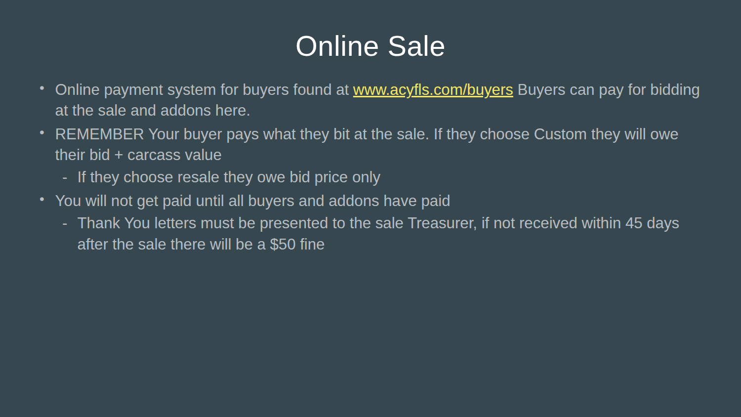Online Sale
Online payment system for buyers found at www.acyfls.com/buyers Buyers can pay for bidding at the sale and addons here.
REMEMBER Your buyer pays what they bit at the sale. If they choose Custom they will owe their bid + carcass value
If they choose resale they owe bid price only
You will not get paid until all buyers and addons have paid
Thank You letters must be presented to the sale Treasurer, if not received within 45 days after the sale there will be a $50 fine